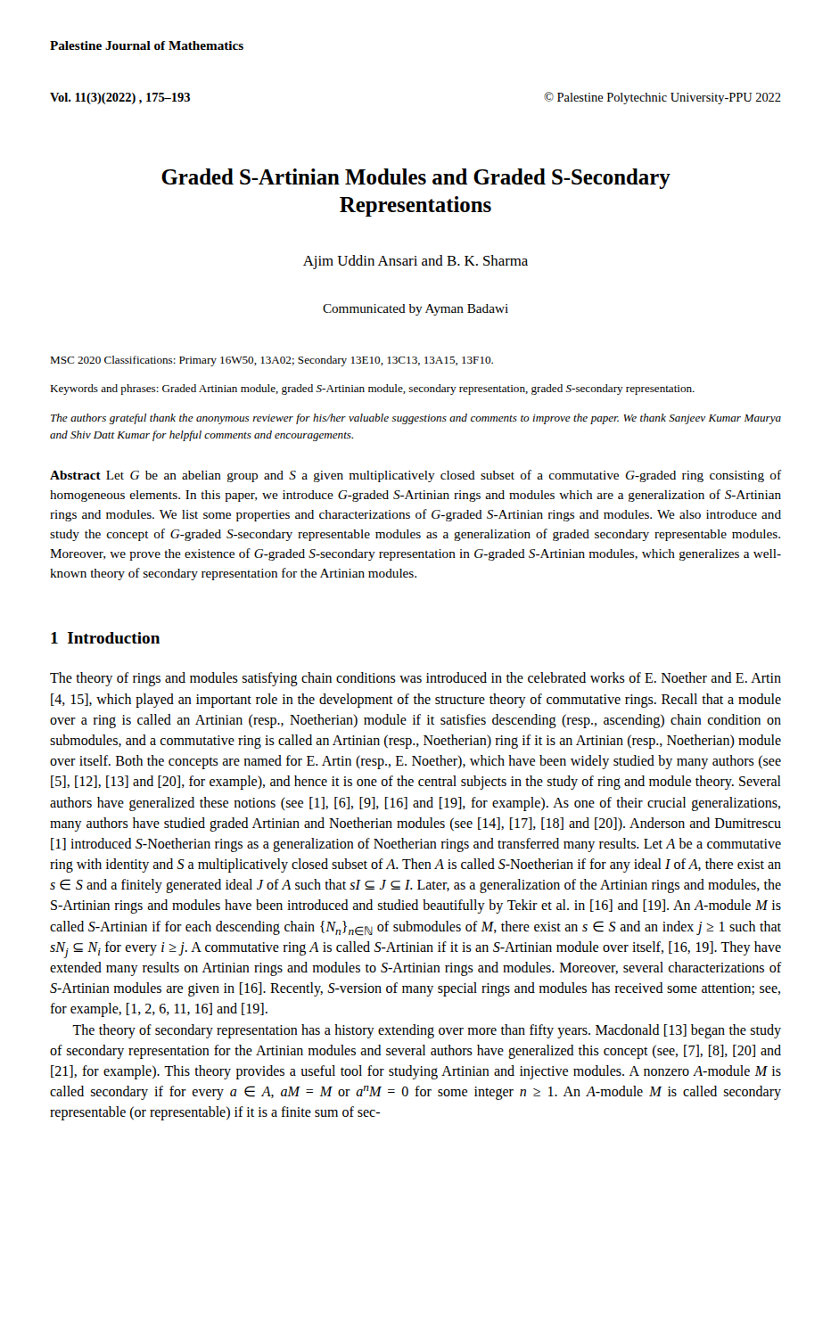Palestine Journal of Mathematics
Vol. 11(3)(2022) , 175–193 © Palestine Polytechnic University-PPU 2022
Graded S-Artinian Modules and Graded S-Secondary
Representations
Ajim Uddin Ansari and B. K. Sharma
Communicated by Ayman Badawi
MSC 2020 Classifications: Primary 16W50, 13A02; Secondary 13E10, 13C13, 13A15, 13F10.
Keywords and phrases: Graded Artinian module, graded S-Artinian module, secondary representation, graded S-secondary representation.
The authors grateful thank the anonymous reviewer for his/her valuable suggestions and comments to improve the paper. We thank Sanjeev Kumar Maurya and Shiv Datt Kumar for helpful comments and encouragements.
Abstract Let G be an abelian group and S a given multiplicatively closed subset of a commutative G-graded ring consisting of homogeneous elements. In this paper, we introduce G-graded S-Artinian rings and modules which are a generalization of S-Artinian rings and modules. We list some properties and characterizations of G-graded S-Artinian rings and modules. We also introduce and study the concept of G-graded S-secondary representable modules as a generalization of graded secondary representable modules. Moreover, we prove the existence of G-graded S-secondary representation in G-graded S-Artinian modules, which generalizes a well-known theory of secondary representation for the Artinian modules.
1 Introduction
The theory of rings and modules satisfying chain conditions was introduced in the celebrated works of E. Noether and E. Artin [4, 15], which played an important role in the development of the structure theory of commutative rings. Recall that a module over a ring is called an Artinian (resp., Noetherian) module if it satisfies descending (resp., ascending) chain condition on submodules, and a commutative ring is called an Artinian (resp., Noetherian) ring if it is an Artinian (resp., Noetherian) module over itself. Both the concepts are named for E. Artin (resp., E. Noether), which have been widely studied by many authors (see [5], [12], [13] and [20], for example), and hence it is one of the central subjects in the study of ring and module theory. Several authors have generalized these notions (see [1], [6], [9], [16] and [19], for example). As one of their crucial generalizations, many authors have studied graded Artinian and Noetherian modules (see [14], [17], [18] and [20]). Anderson and Dumitrescu [1] introduced S-Noetherian rings as a generalization of Noetherian rings and transferred many results. Let A be a commutative ring with identity and S a multiplicatively closed subset of A. Then A is called S-Noetherian if for any ideal I of A, there exist an s ∈ S and a finitely generated ideal J of A such that sI ⊆ J ⊆ I. Later, as a generalization of the Artinian rings and modules, the S-Artinian rings and modules have been introduced and studied beautifully by Tekir et al. in [16] and [19]. An A-module M is called S-Artinian if for each descending chain {Nn}n∈ℕ of submodules of M, there exist an s ∈ S and an index j ≥ 1 such that sNj ⊆ Ni for every i ≥ j. A commutative ring A is called S-Artinian if it is an S-Artinian module over itself, [16, 19]. They have extended many results on Artinian rings and modules to S-Artinian rings and modules. Moreover, several characterizations of S-Artinian modules are given in [16]. Recently, S-version of many special rings and modules has received some attention; see, for example, [1, 2, 6, 11, 16] and [19].
The theory of secondary representation has a history extending over more than fifty years. Macdonald [13] began the study of secondary representation for the Artinian modules and several authors have generalized this concept (see, [7], [8], [20] and [21], for example). This theory provides a useful tool for studying Artinian and injective modules. A nonzero A-module M is called secondary if for every a ∈ A, aM = M or anM = 0 for some integer n ≥ 1. An A-module M is called secondary representable (or representable) if it is a finite sum of sec-